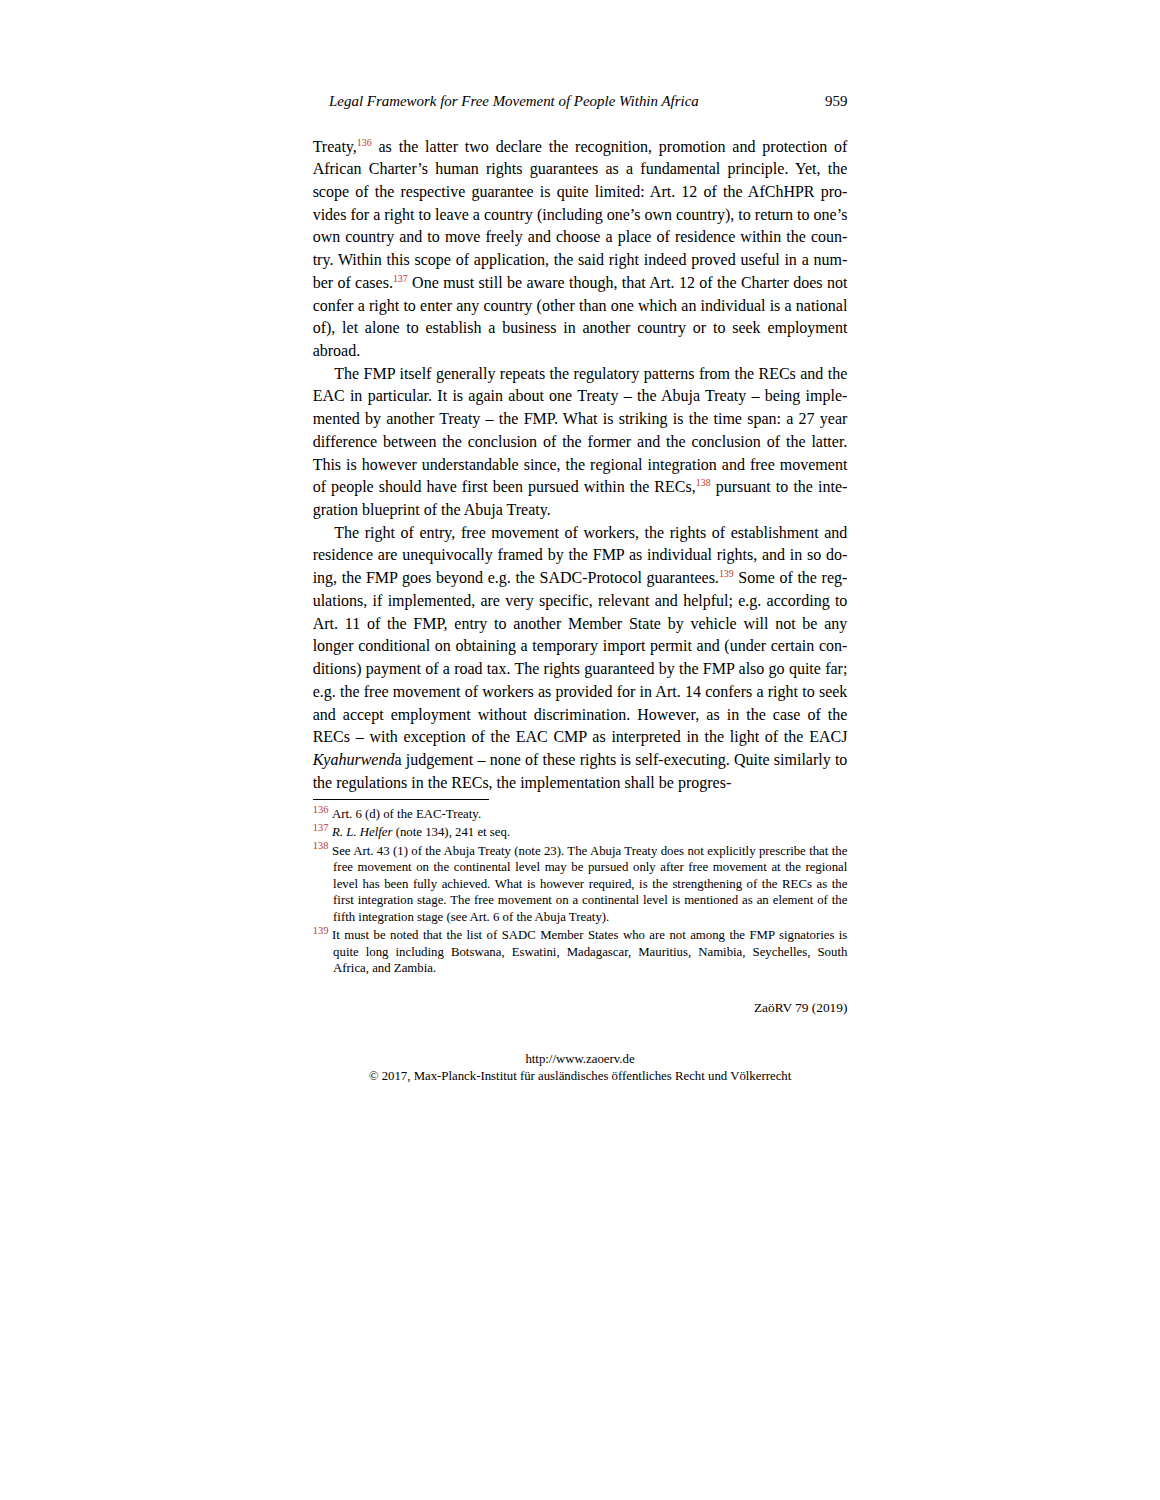Legal Framework for Free Movement of People Within Africa 959
Treaty,136 as the latter two declare the recognition, promotion and protection of African Charter’s human rights guarantees as a fundamental principle. Yet, the scope of the respective guarantee is quite limited: Art. 12 of the AfChHPR provides for a right to leave a country (including one’s own country), to return to one’s own country and to move freely and choose a place of residence within the country. Within this scope of application, the said right indeed proved useful in a number of cases.137 One must still be aware though, that Art. 12 of the Charter does not confer a right to enter any country (other than one which an individual is a national of), let alone to establish a business in another country or to seek employment abroad.
The FMP itself generally repeats the regulatory patterns from the RECs and the EAC in particular. It is again about one Treaty – the Abuja Treaty – being implemented by another Treaty – the FMP. What is striking is the time span: a 27 year difference between the conclusion of the former and the conclusion of the latter. This is however understandable since, the regional integration and free movement of people should have first been pursued within the RECs,138 pursuant to the integration blueprint of the Abuja Treaty.
The right of entry, free movement of workers, the rights of establishment and residence are unequivocally framed by the FMP as individual rights, and in so doing, the FMP goes beyond e.g. the SADC-Protocol guarantees.139 Some of the regulations, if implemented, are very specific, relevant and helpful; e.g. according to Art. 11 of the FMP, entry to another Member State by vehicle will not be any longer conditional on obtaining a temporary import permit and (under certain conditions) payment of a road tax. The rights guaranteed by the FMP also go quite far; e.g. the free movement of workers as provided for in Art. 14 confers a right to seek and accept employment without discrimination. However, as in the case of the RECs – with exception of the EAC CMP as interpreted in the light of the EACJ Kyahurwenda judgement – none of these rights is self-executing. Quite similarly to the regulations in the RECs, the implementation shall be progres-
136 Art. 6 (d) of the EAC-Treaty.
137 R. L. Helfer (note 134), 241 et seq.
138 See Art. 43 (1) of the Abuja Treaty (note 23). The Abuja Treaty does not explicitly prescribe that the free movement on the continental level may be pursued only after free movement at the regional level has been fully achieved. What is however required, is the strengthening of the RECs as the first integration stage. The free movement on a continental level is mentioned as an element of the fifth integration stage (see Art. 6 of the Abuja Treaty).
139 It must be noted that the list of SADC Member States who are not among the FMP signatories is quite long including Botswana, Eswatini, Madagascar, Mauritius, Namibia, Seychelles, South Africa, and Zambia.
ZaöRV 79 (2019)
http://www.zaoerv.de
© 2017, Max-Planck-Institut für ausländisches öffentliches Recht und Völkerrecht